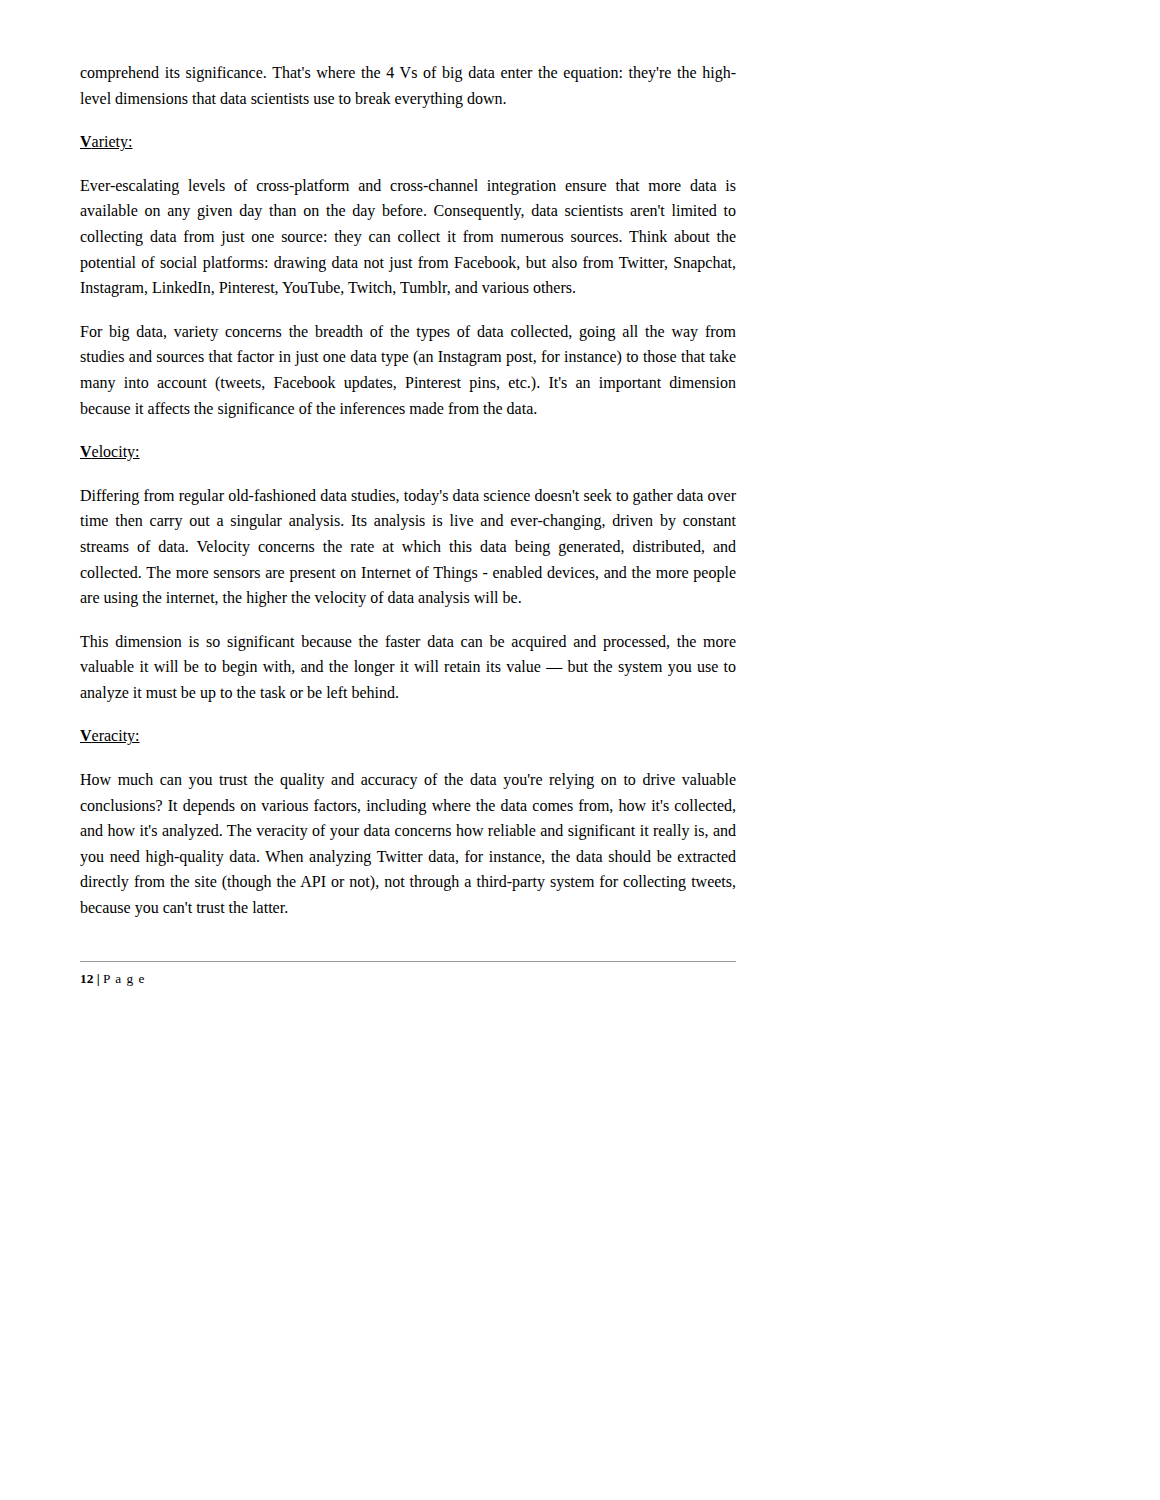comprehend its significance. That's where the 4 Vs of big data enter the equation: they're the high-level dimensions that data scientists use to break everything down.
Variety:
Ever-escalating levels of cross-platform and cross-channel integration ensure that more data is available on any given day than on the day before. Consequently, data scientists aren't limited to collecting data from just one source: they can collect it from numerous sources. Think about the potential of social platforms: drawing data not just from Facebook, but also from Twitter, Snapchat, Instagram, LinkedIn, Pinterest, YouTube, Twitch, Tumblr, and various others.
For big data, variety concerns the breadth of the types of data collected, going all the way from studies and sources that factor in just one data type (an Instagram post, for instance) to those that take many into account (tweets, Facebook updates, Pinterest pins, etc.). It's an important dimension because it affects the significance of the inferences made from the data.
Velocity:
Differing from regular old-fashioned data studies, today's data science doesn't seek to gather data over time then carry out a singular analysis. Its analysis is live and ever-changing, driven by constant streams of data. Velocity concerns the rate at which this data being generated, distributed, and collected. The more sensors are present on Internet of Things - enabled devices, and the more people are using the internet, the higher the velocity of data analysis will be.
This dimension is so significant because the faster data can be acquired and processed, the more valuable it will be to begin with, and the longer it will retain its value — but the system you use to analyze it must be up to the task or be left behind.
Veracity:
How much can you trust the quality and accuracy of the data you're relying on to drive valuable conclusions? It depends on various factors, including where the data comes from, how it's collected, and how it's analyzed. The veracity of your data concerns how reliable and significant it really is, and you need high-quality data. When analyzing Twitter data, for instance, the data should be extracted directly from the site (though the API or not), not through a third-party system for collecting tweets, because you can't trust the latter.
12 | P a g e